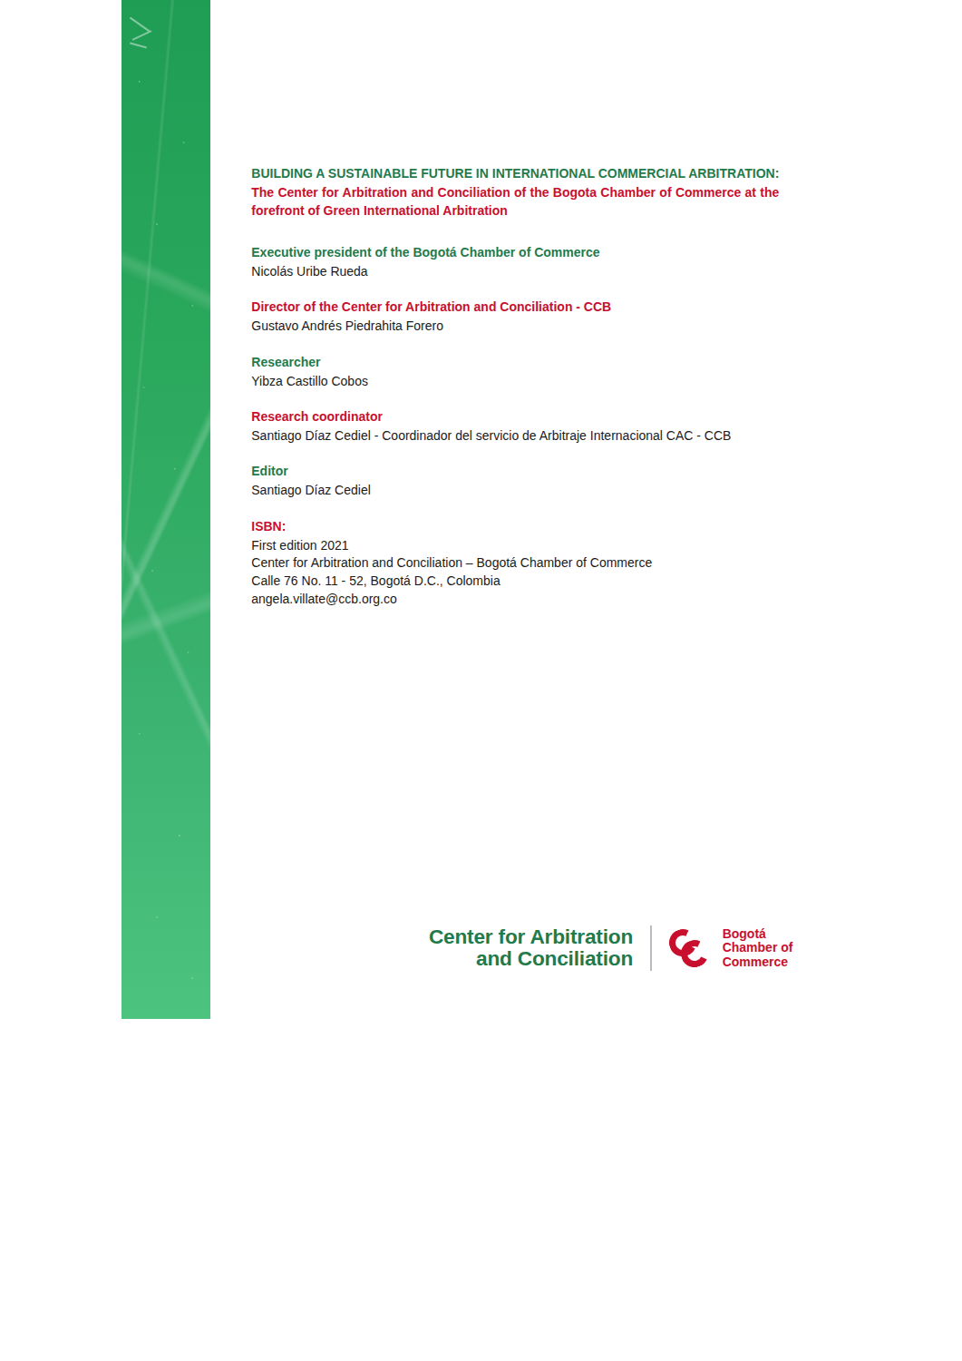BUILDING A SUSTAINABLE FUTURE IN INTERNATIONAL COMMERCIAL ARBITRATION: The Center for Arbitration and Conciliation of the Bogota Chamber of Commerce at the forefront of Green International Arbitration
Executive president of the Bogotá Chamber of Commerce
Nicolás Uribe Rueda
Director of the Center for Arbitration and Conciliation - CCB
Gustavo Andrés Piedrahita Forero
Researcher
Yibza Castillo Cobos
Research coordinator
Santiago Díaz Cediel - Coordinador del servicio de Arbitraje Internacional CAC - CCB
Editor
Santiago Díaz Cediel
ISBN:
First edition 2021
Center for Arbitration and Conciliation – Bogotá Chamber of Commerce
Calle 76 No. 11 - 52, Bogotá D.C., Colombia
angela.villate@ccb.org.co
Center for Arbitration
and Conciliation
Bogotá
Chamber of
Commerce